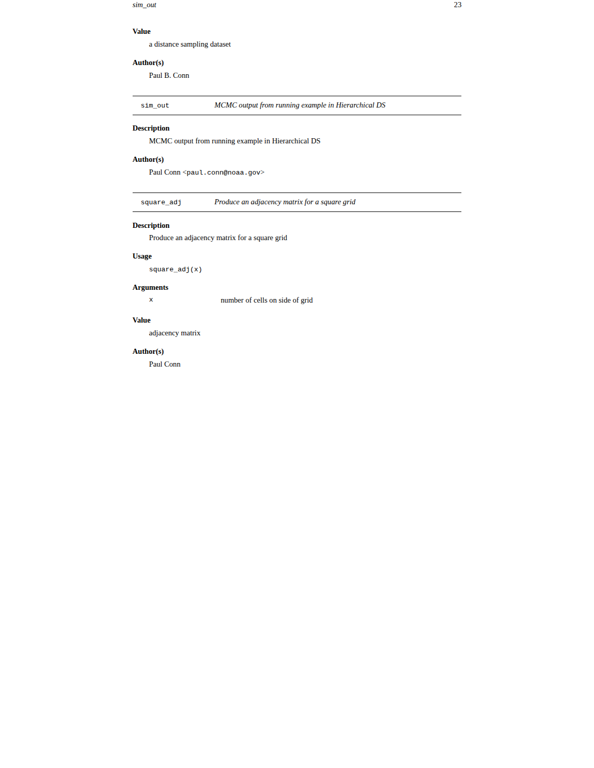sim_out 23
Value
a distance sampling dataset
Author(s)
Paul B. Conn
sim_out MCMC output from running example in Hierarchical DS
Description
MCMC output from running example in Hierarchical DS
Author(s)
Paul Conn <paul.conn@noaa.gov>
square_adj Produce an adjacency matrix for a square grid
Description
Produce an adjacency matrix for a square grid
Usage
square_adj(x)
Arguments
| x | number of cells on side of grid |
Value
adjacency matrix
Author(s)
Paul Conn